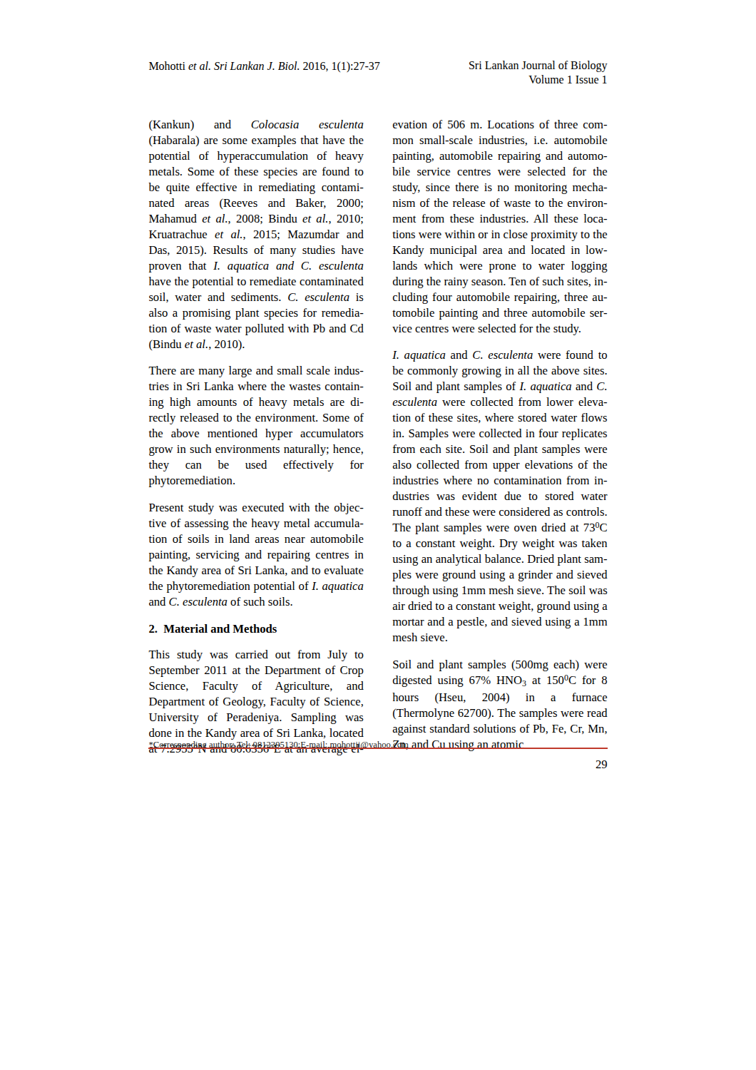Mohotti et al. Sri Lankan J. Biol. 2016, 1(1):27-37
Sri Lankan Journal of Biology
Volume 1 Issue 1
(Kankun) and Colocasia esculenta (Habarala) are some examples that have the potential of hyperaccumulation of heavy metals. Some of these species are found to be quite effective in remediating contaminated areas (Reeves and Baker, 2000; Mahamud et al., 2008; Bindu et al., 2010; Kruatrachue et al., 2015; Mazumdar and Das, 2015). Results of many studies have proven that I. aquatica and C. esculenta have the potential to remediate contaminated soil, water and sediments. C. esculenta is also a promising plant species for remediation of waste water polluted with Pb and Cd (Bindu et al., 2010).
There are many large and small scale industries in Sri Lanka where the wastes containing high amounts of heavy metals are directly released to the environment. Some of the above mentioned hyper accumulators grow in such environments naturally; hence, they can be used effectively for phytoremediation.
Present study was executed with the objective of assessing the heavy metal accumulation of soils in land areas near automobile painting, servicing and repairing centres in the Kandy area of Sri Lanka, and to evaluate the phytoremediation potential of I. aquatica and C. esculenta of such soils.
2. Material and Methods
This study was carried out from July to September 2011 at the Department of Crop Science, Faculty of Agriculture, and Department of Geology, Faculty of Science, University of Peradeniya. Sampling was done in the Kandy area of Sri Lanka, located at 7.2955°N and 80.6356°E at an average elevation of 506 m. Locations of three common small-scale industries, i.e. automobile painting, automobile repairing and automobile service centres were selected for the study, since there is no monitoring mechanism of the release of waste to the environment from these industries. All these locations were within or in close proximity to the Kandy municipal area and located in lowlands which were prone to water logging during the rainy season. Ten of such sites, including four automobile repairing, three automobile painting and three automobile service centres were selected for the study.
I. aquatica and C. esculenta were found to be commonly growing in all the above sites. Soil and plant samples of I. aquatica and C. esculenta were collected from lower elevation of these sites, where stored water flows in. Samples were collected in four replicates from each site. Soil and plant samples were also collected from upper elevations of the industries where no contamination from industries was evident due to stored water runoff and these were considered as controls. The plant samples were oven dried at 730C to a constant weight. Dry weight was taken using an analytical balance. Dried plant samples were ground using a grinder and sieved through using 1mm mesh sieve. The soil was air dried to a constant weight, ground using a mortar and a pestle, and sieved using a 1mm mesh sieve.
Soil and plant samples (500mg each) were digested using 67% HNO3 at 1500C for 8 hours (Hseu, 2004) in a furnace (Thermolyne 62700). The samples were read against standard solutions of Pb, Fe, Cr, Mn, Zn, and Cu using an atomic
*Corresponding author: Tel: 0812395130;E-mail: mohottij@yahoo.com
29